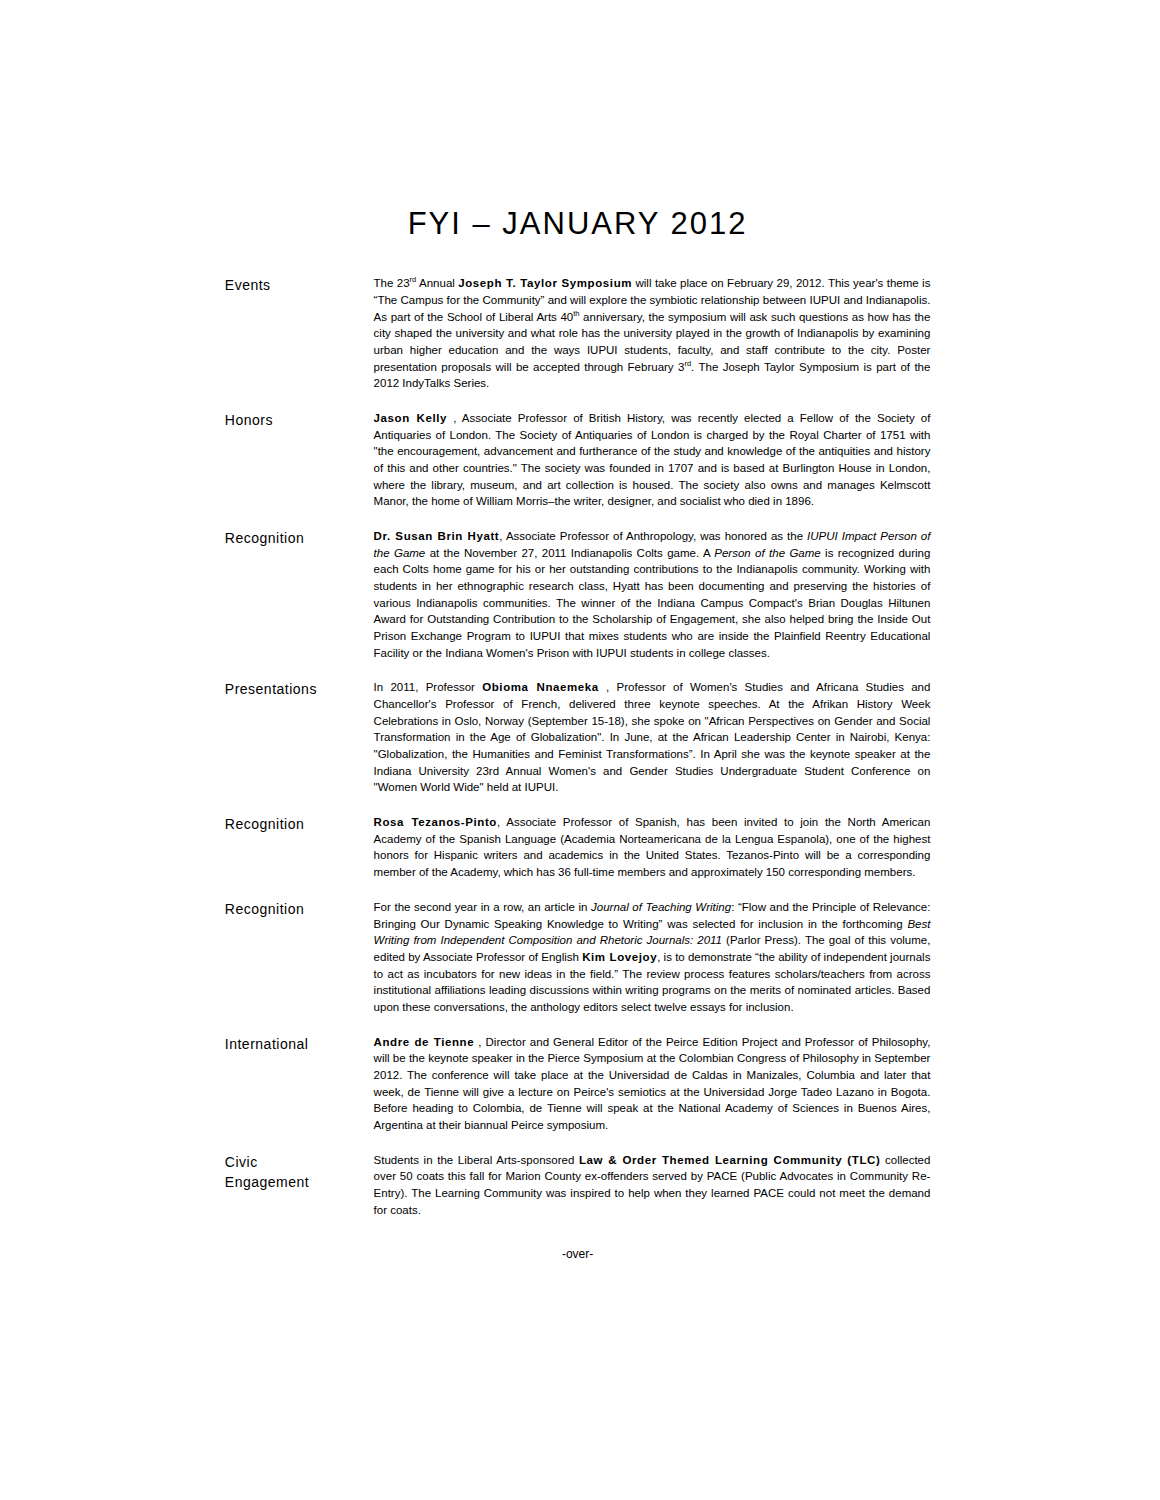FYI – JANUARY 2012
| Events | The 23 rd Annual Joseph T. Taylor Symposium will take place on February 29, 2012. This year's theme is “The Campus for the Community” and will explore the symbiotic relationship between IUPUI and Indianapolis. As part of the School of Liberal Arts 40 th anniversary, the symposium will ask such questions as how has the city shaped the university and what role has the university played in the growth of Indianapolis by examining urban higher education and the ways IUPUI students, faculty, and staff contribute to the city. Poster presentation proposals will be accepted through February 3 rd . The Joseph Taylor Symposium is part of the 2012 IndyTalks Series. |
| Honors | Jason Kelly , Associate Professor of British History, was recently elected a Fellow of the Society of Antiquaries of London. The Society of Antiquaries of London is charged by the Royal Charter of 1751 with "the encouragement, advancement and furtherance of the study and knowledge of the antiquities and history of this and other countries." The society was founded in 1707 and is based at Burlington House in London, where the library, museum, and art collection is housed. The society also owns and manages Kelmscott Manor, the home of William Morris–the writer, designer, and socialist who died in 1896. |
| Recognition | Dr. Susan Brin Hyatt , Associate Professor of Anthropology, was honored as the IUPUI Impact Person of the Game at the November 27, 2011 Indianapolis Colts game. A Person of the Game is recognized during each Colts home game for his or her outstanding contributions to the Indianapolis community. Working with students in her ethnographic research class, Hyatt has been documenting and preserving the histories of various Indianapolis communities. The winner of the Indiana Campus Compact's Brian Douglas Hiltunen Award for Outstanding Contribution to the Scholarship of Engagement, she also helped bring the Inside Out Prison Exchange Program to IUPUI that mixes students who are inside the Plainfield Reentry Educational Facility or the Indiana Women's Prison with IUPUI students in college classes. |
| Presentations | In 2011, Professor Obioma Nnaemeka , Professor of Women's Studies and Africana Studies and Chancellor's Professor of French, delivered three keynote speeches. At the Afrikan History Week Celebrations in Oslo, Norway (September 15-18), she spoke on "African Perspectives on Gender and Social Transformation in the Age of Globalization". In June, at the African Leadership Center in Nairobi, Kenya: "Globalization, the Humanities and Feminist Transformations”. In April she was the keynote speaker at the Indiana University 23rd Annual Women's and Gender Studies Undergraduate Student Conference on "Women World Wide" held at IUPUI. |
| Recognition | Rosa Tezanos-Pinto , Associate Professor of Spanish, has been invited to join the North American Academy of the Spanish Language (Academia Norteamericana de la Lengua Espanola), one of the highest honors for Hispanic writers and academics in the United States. Tezanos-Pinto will be a corresponding member of the Academy, which has 36 full-time members and approximately 150 corresponding members. |
| Recognition | For the second year in a row, an article in Journal of Teaching Writing : “Flow and the Principle of Relevance: Bringing Our Dynamic Speaking Knowledge to Writing” was selected for inclusion in the forthcoming Best Writing from Independent Composition and Rhetoric Journals: 2011 (Parlor Press). The goal of this volume, edited by Associate Professor of English Kim Lovejoy , is to demonstrate “the ability of independent journals to act as incubators for new ideas in the field.” The review process features scholars/teachers from across institutional affiliations leading discussions within writing programs on the merits of nominated articles. Based upon these conversations, the anthology editors select twelve essays for inclusion. |
| International | Andre de Tienne , Director and General Editor of the Peirce Edition Project and Professor of Philosophy, will be the keynote speaker in the Pierce Symposium at the Colombian Congress of Philosophy in September 2012. The conference will take place at the Universidad de Caldas in Manizales, Columbia and later that week, de Tienne will give a lecture on Peirce's semiotics at the Universidad Jorge Tadeo Lazano in Bogota. Before heading to Colombia, de Tienne will speak at the National Academy of Sciences in Buenos Aires, Argentina at their biannual Peirce symposium. |
| Civic Engagement | Students in the Liberal Arts-sponsored Law & Order Themed Learning Community (TLC) collected over 50 coats this fall for Marion County ex-offenders served by PACE (Public Advocates in Community Re-Entry). The Learning Community was inspired to help when they learned PACE could not meet the demand for coats. |
-over-